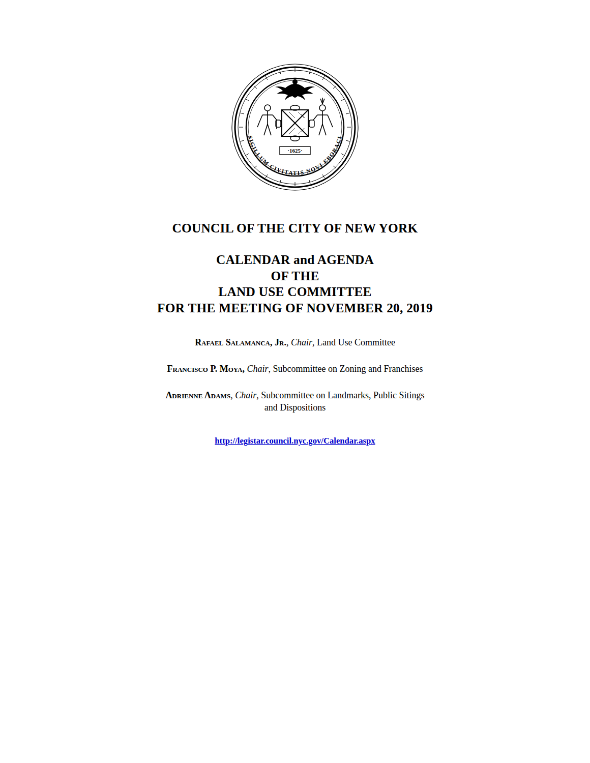Seal of the City of New York ·1625· SIGILLUM CIVITATIS NOVI EBORACI
COUNCIL OF THE CITY OF NEW YORK
CALENDAR and AGENDA OF THE LAND USE COMMITTEE FOR THE MEETING OF NOVEMBER 20, 2019
Rafael Salamanca, Jr., Chair, Land Use Committee
Francisco P. Moya, Chair, Subcommittee on Zoning and Franchises
Adrienne Adams, Chair, Subcommittee on Landmarks, Public Sitings
and Dispositions
http://legistar.council.nyc.gov/Calendar.aspx